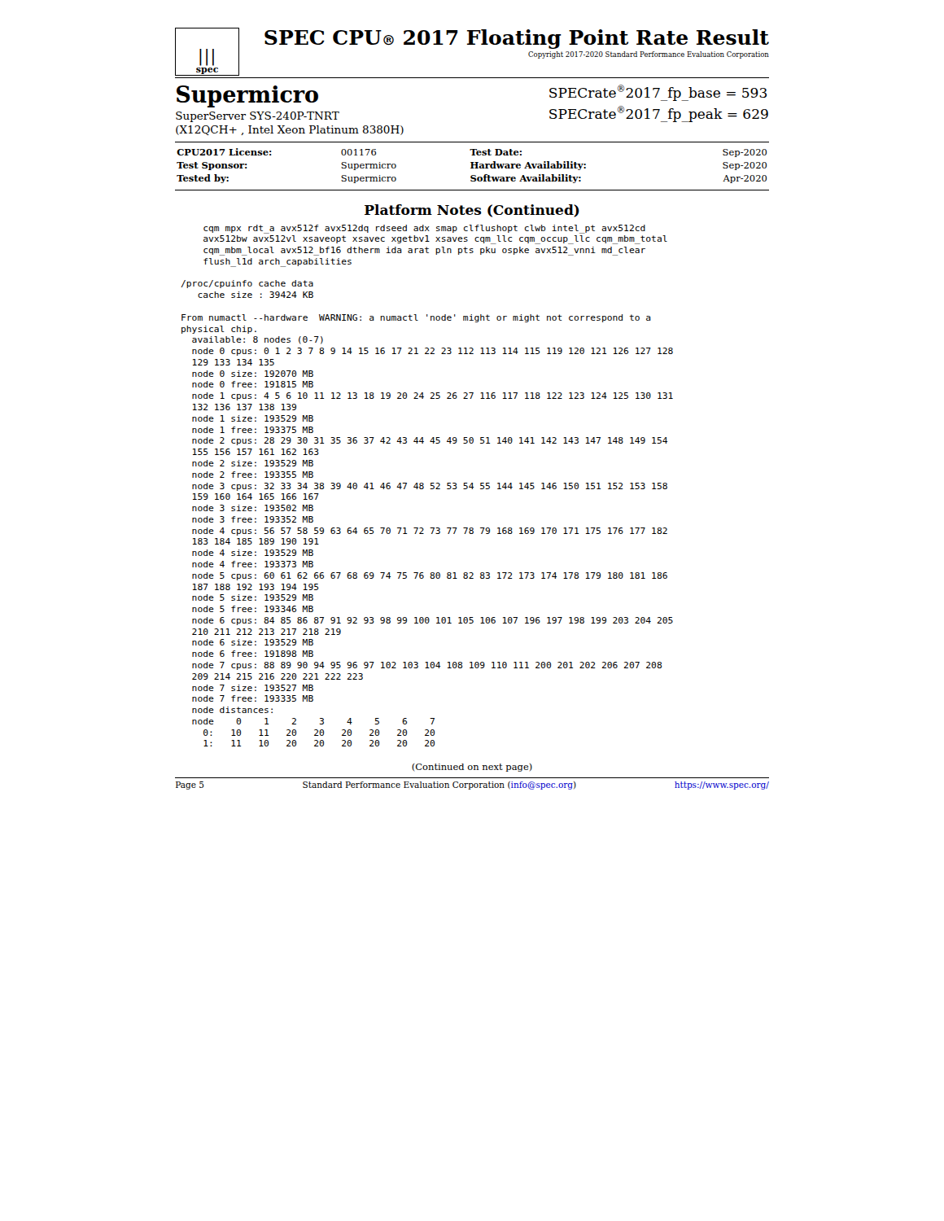|||
spec
SPEC CPU® 2017 Floating Point Rate Result
Copyright 2017-2020 Standard Performance Evaluation Corporation
Supermicro
SuperServer SYS-240P-TNRT
(X12QCH+ , Intel Xeon Platinum 8380H)
SPECrate®2017_fp_base = 593
SPECrate®2017_fp_peak = 629
| CPU2017 License: | 001176 | Test Date: | Sep-2020 |
| Test Sponsor: | Supermicro | Hardware Availability: | Sep-2020 |
| Tested by: | Supermicro | Software Availability: | Apr-2020 |
Platform Notes (Continued)
     cqm mpx rdt_a avx512f avx512dq rdseed adx smap clflushopt clwb intel_pt avx512cd
     avx512bw avx512vl xsaveopt xsavec xgetbv1 xsaves cqm_llc cqm_occup_llc cqm_mbm_total
     cqm_mbm_local avx512_bf16 dtherm ida arat pln pts pku ospke avx512_vnni md_clear
     flush_l1d arch_capabilities

 /proc/cpuinfo cache data
    cache size : 39424 KB

 From numactl --hardware  WARNING: a numactl 'node' might or might not correspond to a
 physical chip.
   available: 8 nodes (0-7)
   node 0 cpus: 0 1 2 3 7 8 9 14 15 16 17 21 22 23 112 113 114 115 119 120 121 126 127 128
   129 133 134 135
   node 0 size: 192070 MB
   node 0 free: 191815 MB
   node 1 cpus: 4 5 6 10 11 12 13 18 19 20 24 25 26 27 116 117 118 122 123 124 125 130 131
   132 136 137 138 139
   node 1 size: 193529 MB
   node 1 free: 193375 MB
   node 2 cpus: 28 29 30 31 35 36 37 42 43 44 45 49 50 51 140 141 142 143 147 148 149 154
   155 156 157 161 162 163
   node 2 size: 193529 MB
   node 2 free: 193355 MB
   node 3 cpus: 32 33 34 38 39 40 41 46 47 48 52 53 54 55 144 145 146 150 151 152 153 158
   159 160 164 165 166 167
   node 3 size: 193502 MB
   node 3 free: 193352 MB
   node 4 cpus: 56 57 58 59 63 64 65 70 71 72 73 77 78 79 168 169 170 171 175 176 177 182
   183 184 185 189 190 191
   node 4 size: 193529 MB
   node 4 free: 193373 MB
   node 5 cpus: 60 61 62 66 67 68 69 74 75 76 80 81 82 83 172 173 174 178 179 180 181 186
   187 188 192 193 194 195
   node 5 size: 193529 MB
   node 5 free: 193346 MB
   node 6 cpus: 84 85 86 87 91 92 93 98 99 100 101 105 106 107 196 197 198 199 203 204 205
   210 211 212 213 217 218 219
   node 6 size: 193529 MB
   node 6 free: 191898 MB
   node 7 cpus: 88 89 90 94 95 96 97 102 103 104 108 109 110 111 200 201 202 206 207 208
   209 214 215 216 220 221 222 223
   node 7 size: 193527 MB
   node 7 free: 193335 MB
   node distances:
   node    0    1    2    3    4    5    6    7
     0:   10   11   20   20   20   20   20   20
     1:   11   10   20   20   20   20   20   20
(Continued on next page)
Page 5
Standard Performance Evaluation Corporation (info@spec.org)
https://www.spec.org/